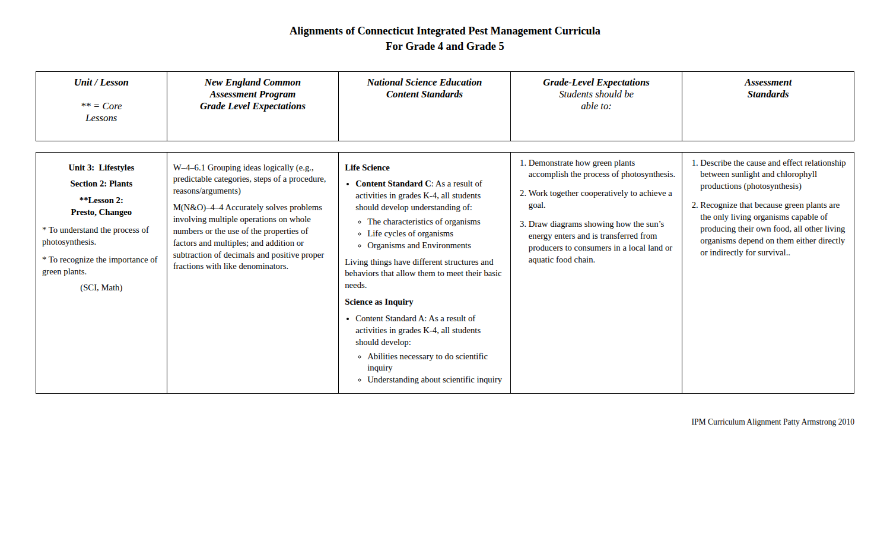Alignments of Connecticut Integrated Pest Management Curricula
For Grade 4 and Grade 5
| Unit / Lesson ** = Core Lessons | New England Common Assessment Program Grade Level Expectations | National Science Education Content Standards | Grade-Level Expectations Students should be able to: | Assessment Standards |
| Unit 3: Lifestyles Section 2: Plants **Lesson 2: Presto, Changeo * To understand the process of photosynthesis. * To recognize the importance of green plants. (SCI, Math) | W–4–6.1 Grouping ideas logically (e.g., predictable categories, steps of a procedure, reasons/arguments) M(N&O)–4–4 Accurately solves problems involving multiple operations on whole numbers or the use of the properties of factors and multiples; and addition or subtraction of decimals and positive proper fractions with like denominators. | Life Science Content Standard C : As a result of activities in grades K-4, all students should develop understanding of: The characteristics of organisms Life cycles of organisms Organisms and Environments Living things have different structures and behaviors that allow them to meet their basic needs. Science as Inquiry Content Standard A: As a result of activities in grades K-4, all students should develop: Abilities necessary to do scientific inquiry Understanding about scientific inquiry | Demonstrate how green plants accomplish the process of photosynthesis. Work together cooperatively to achieve a goal. Draw diagrams showing how the sun’s energy enters and is transferred from producers to consumers in a local land or aquatic food chain. | Describe the cause and effect relationship between sunlight and chlorophyll productions (photosynthesis) Recognize that because green plants are the only living organisms capable of producing their own food, all other living organisms depend on them either directly or indirectly for survival.. |
IPM Curriculum Alignment Patty Armstrong 2010